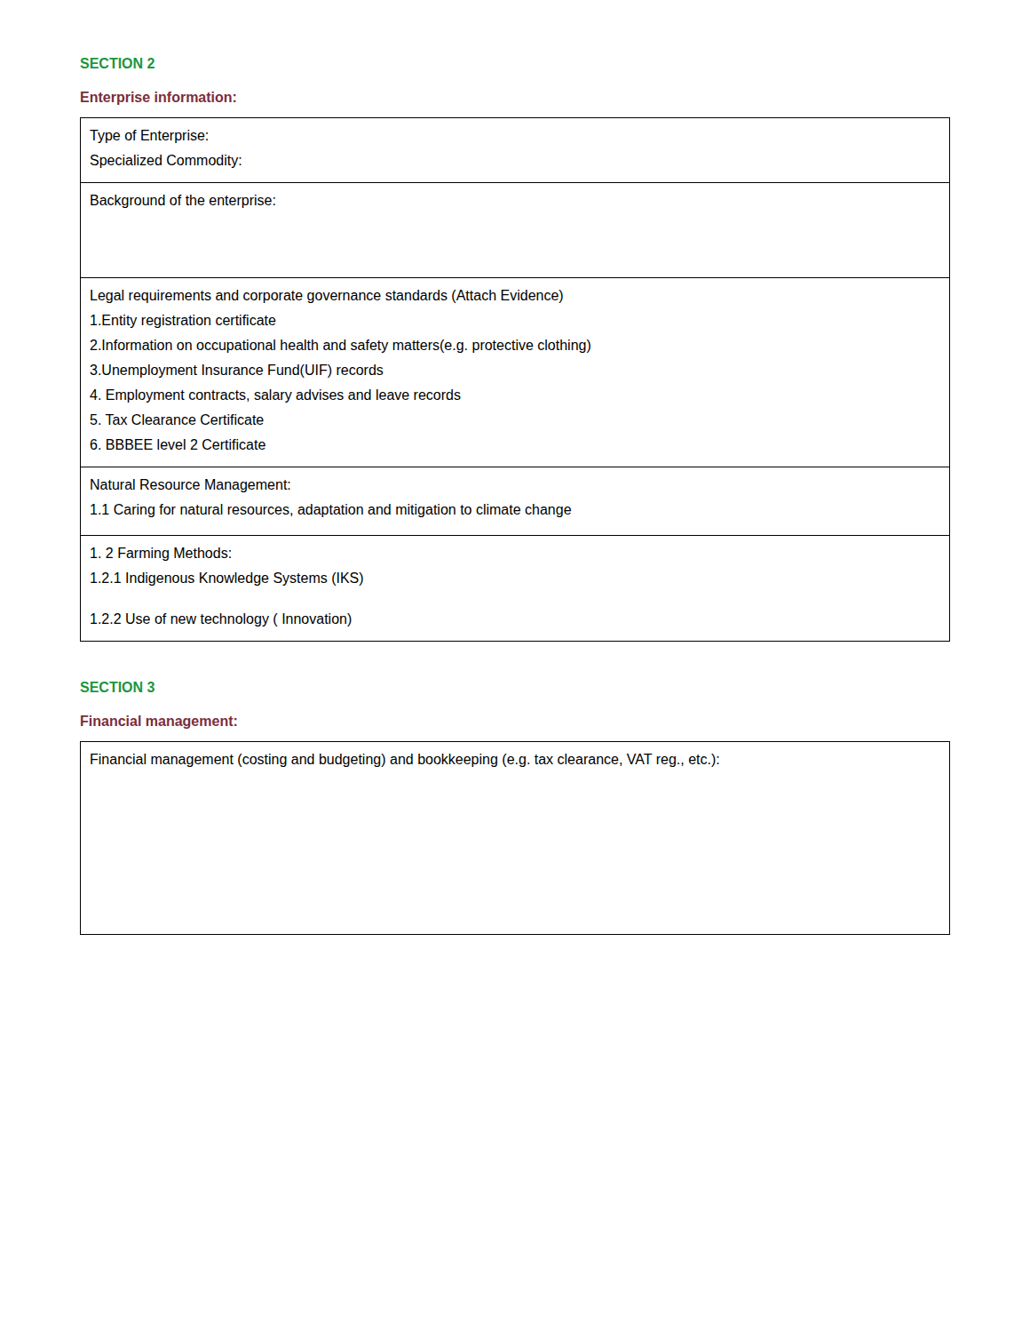SECTION 2
Enterprise information:
| Type of Enterprise: Specialized Commodity: |
| Background of the enterprise: |
| Legal requirements and corporate governance standards (Attach Evidence) 1.Entity registration certificate 2.Information on occupational health and safety matters(e.g. protective clothing) 3.Unemployment Insurance Fund(UIF) records 4. Employment contracts, salary advises and leave records 5. Tax Clearance Certificate 6. BBBEE level 2 Certificate |
| Natural Resource Management: 1.1 Caring for natural resources, adaptation and mitigation to climate change |
| 1. 2 Farming Methods: 1.2.1 Indigenous Knowledge Systems (IKS) 1.2.2 Use of new technology ( Innovation) |
SECTION 3
Financial management:
| Financial management (costing and budgeting) and bookkeeping (e.g. tax clearance, VAT reg., etc.): |